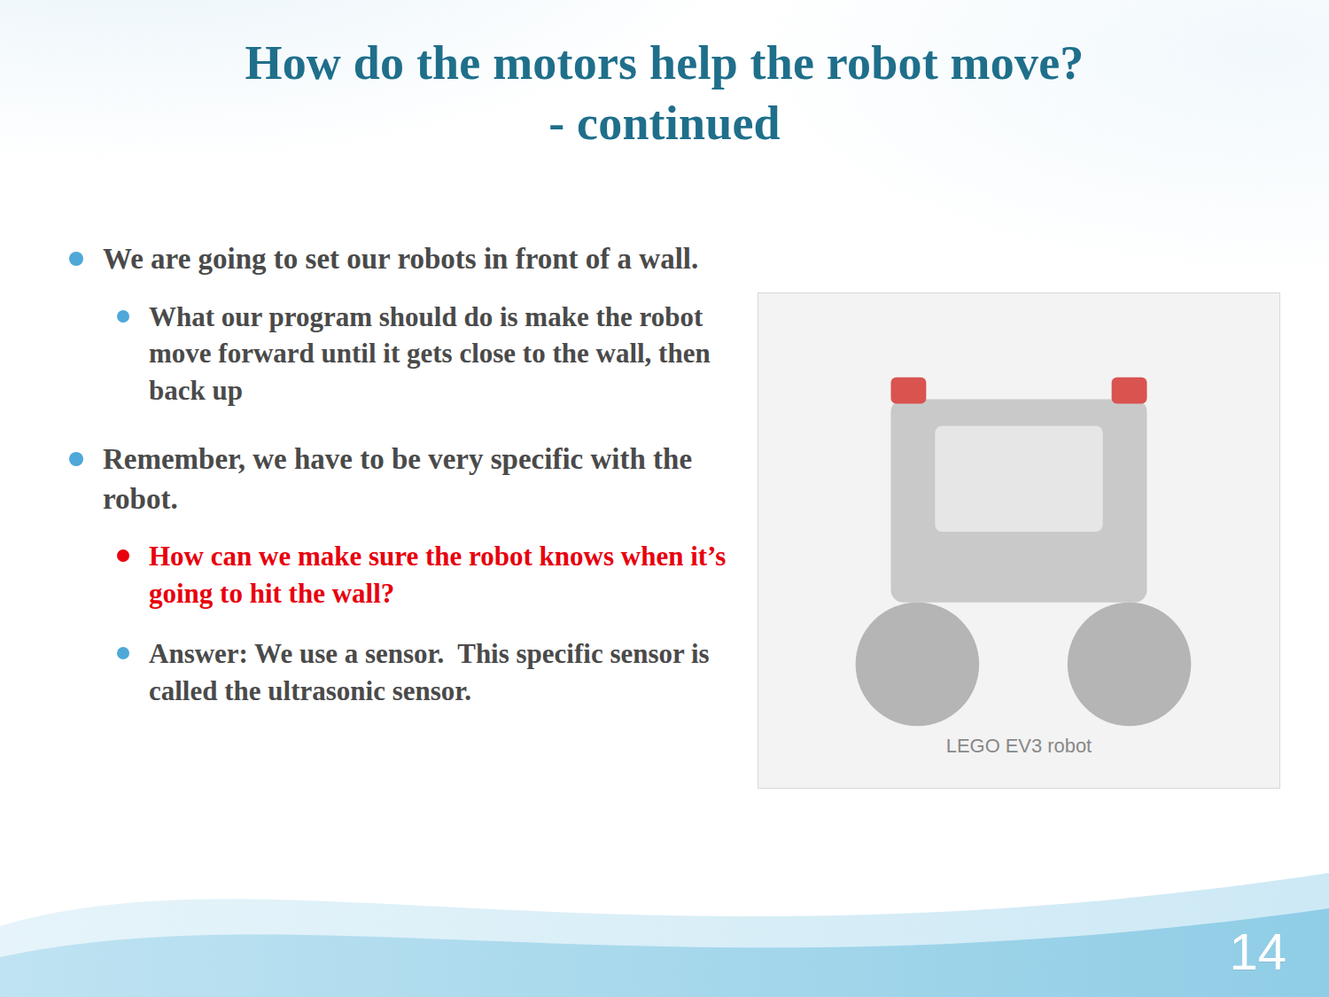How do the motors help the robot move?
- continued
We are going to set our robots in front of a wall.
What our program should do is make the robot move forward until it gets close to the wall, then back up
Remember, we have to be very specific with the robot.
How can we make sure the robot knows when it’s going to hit the wall?
Answer: We use a sensor. This specific sensor is called the ultrasonic sensor.
14